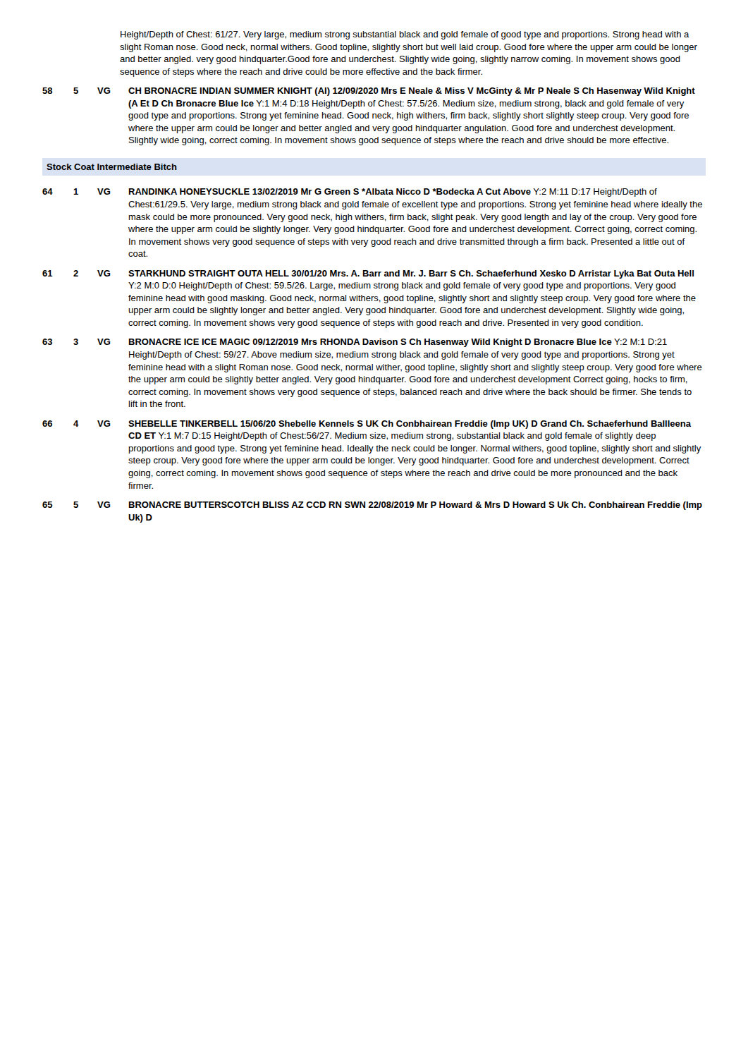Height/Depth of Chest: 61/27. Very large, medium strong substantial black and gold female of good type and proportions. Strong head with a slight Roman nose. Good neck, normal withers. Good topline, slightly short but well laid croup. Good fore where the upper arm could be longer and better angled. very good hindquarter.Good fore and underchest. Slightly wide going, slightly narrow coming. In movement shows good sequence of steps where the reach and drive could be more effective and the back firmer.
| 58 | 5 | VG | CH BRONACRE INDIAN SUMMER KNIGHT (AI) 12/09/2020 Mrs E Neale & Miss V McGinty & Mr P Neale S Ch Hasenway Wild Knight (A Et D Ch Bronacre Blue Ice Y:1 M:4 D:18 Height/Depth of Chest: 57.5/26. Medium size, medium strong, black and gold female of very good type and proportions. Strong yet feminine head. Good neck, high withers, firm back, slightly short slightly steep croup. Very good fore where the upper arm could be longer and better angled and very good hindquarter angulation. Good fore and underchest development. Slightly wide going, correct coming. In movement shows good sequence of steps where the reach and drive should be more effective. |
Stock Coat Intermediate Bitch
| 64 | 1 | VG | RANDINKA HONEYSUCKLE 13/02/2019 Mr G Green S *Albata Nicco D *Bodecka A Cut Above Y:2 M:11 D:17 Height/Depth of Chest:61/29.5. Very large, medium strong black and gold female of excellent type and proportions. Strong yet feminine head where ideally the mask could be more pronounced. Very good neck, high withers, firm back, slight peak. Very good length and lay of the croup. Very good fore where the upper arm could be slightly longer. Very good hindquarter. Good fore and underchest development. Correct going, correct coming. In movement shows very good sequence of steps with very good reach and drive transmitted through a firm back. Presented a little out of coat. |
| 61 | 2 | VG | STARKHUND STRAIGHT OUTA HELL 30/01/20 Mrs. A. Barr and Mr. J. Barr S Ch. Schaeferhund Xesko D Arristar Lyka Bat Outa Hell Y:2 M:0 D:0 Height/Depth of Chest: 59.5/26. Large, medium strong black and gold female of very good type and proportions. Very good feminine head with good masking. Good neck, normal withers, good topline, slightly short and slightly steep croup. Very good fore where the upper arm could be slightly longer and better angled. Very good hindquarter. Good fore and underchest development. Slightly wide going, correct coming. In movement shows very good sequence of steps with good reach and drive. Presented in very good condition. |
| 63 | 3 | VG | BRONACRE ICE ICE MAGIC 09/12/2019 Mrs RHONDA Davison S Ch Hasenway Wild Knight D Bronacre Blue Ice Y:2 M:1 D:21 Height/Depth of Chest: 59/27. Above medium size, medium strong black and gold female of very good type and proportions. Strong yet feminine head with a slight Roman nose. Good neck, normal wither, good topline, slightly short and slightly steep croup. Very good fore where the upper arm could be slightly better angled. Very good hindquarter. Good fore and underchest development Correct going, hocks to firm, correct coming. In movement shows very good sequence of steps, balanced reach and drive where the back should be firmer. She tends to lift in the front. |
| 66 | 4 | VG | SHEBELLE TINKERBELL 15/06/20 Shebelle Kennels S UK Ch Conbhairean Freddie (Imp UK) D Grand Ch. Schaeferhund Ballleena CD ET Y:1 M:7 D:15 Height/Depth of Chest:56/27. Medium size, medium strong, substantial black and gold female of slightly deep proportions and good type. Strong yet feminine head. Ideally the neck could be longer. Normal withers, good topline, slightly short and slightly steep croup. Very good fore where the upper arm could be longer. Very good hindquarter. Good fore and underchest development. Correct going, correct coming. In movement shows good sequence of steps where the reach and drive could be more pronounced and the back firmer. |
| 65 | 5 | VG | BRONACRE BUTTERSCOTCH BLISS AZ CCD RN SWN 22/08/2019 Mr P Howard & Mrs D Howard S Uk Ch. Conbhairean Freddie (Imp Uk) D |